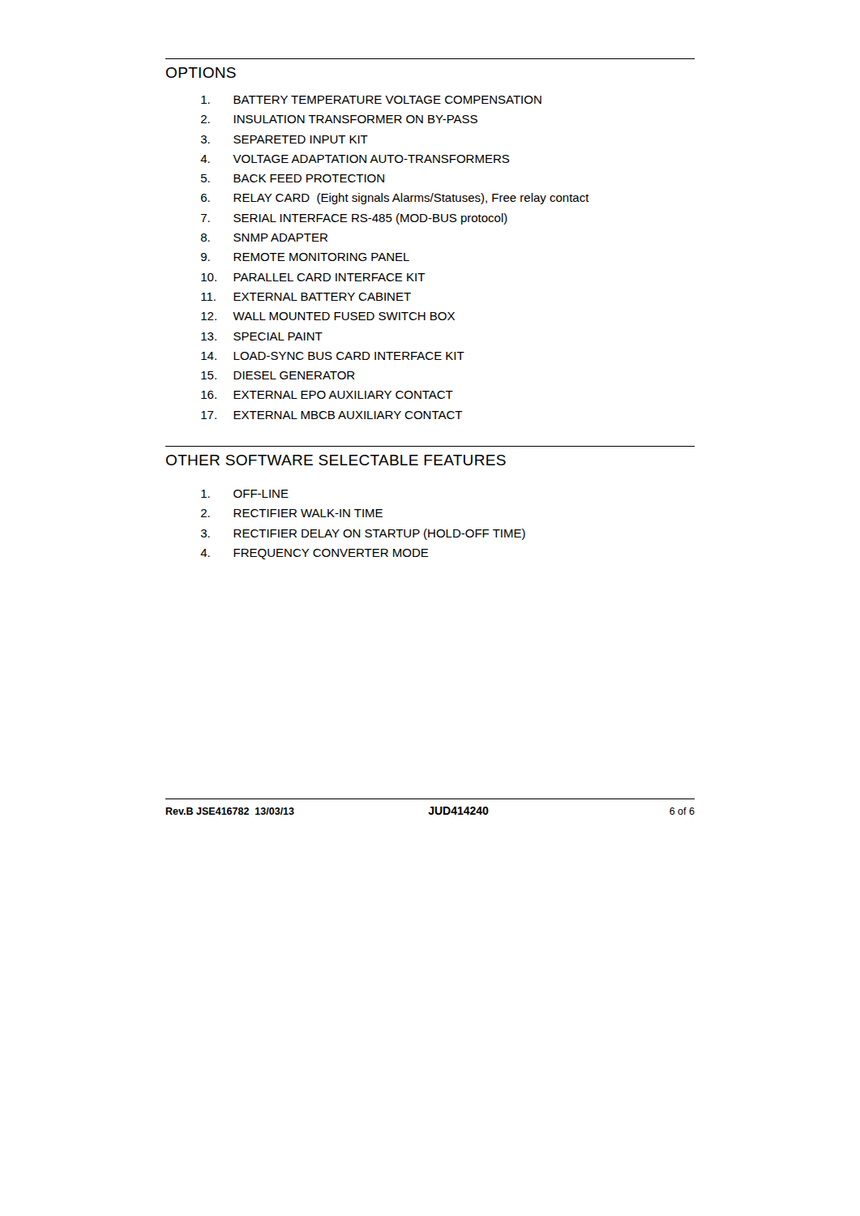OPTIONS
1. BATTERY TEMPERATURE VOLTAGE COMPENSATION
2. INSULATION TRANSFORMER ON BY-PASS
3. SEPARETED INPUT KIT
4. VOLTAGE ADAPTATION AUTO-TRANSFORMERS
5. BACK FEED PROTECTION
6. RELAY CARD (Eight signals Alarms/Statuses), Free relay contact
7. SERIAL INTERFACE RS-485 (MOD-BUS protocol)
8. SNMP ADAPTER
9. REMOTE MONITORING PANEL
10. PARALLEL CARD INTERFACE KIT
11. EXTERNAL BATTERY CABINET
12. WALL MOUNTED FUSED SWITCH BOX
13. SPECIAL PAINT
14. LOAD-SYNC BUS CARD INTERFACE KIT
15. DIESEL GENERATOR
16. EXTERNAL EPO AUXILIARY CONTACT
17. EXTERNAL MBCB AUXILIARY CONTACT
OTHER SOFTWARE SELECTABLE FEATURES
1. OFF-LINE
2. RECTIFIER WALK-IN TIME
3. RECTIFIER DELAY ON STARTUP (HOLD-OFF TIME)
4. FREQUENCY CONVERTER MODE
Rev.B JSE416782 13/03/13
JUD414240
6 of 6